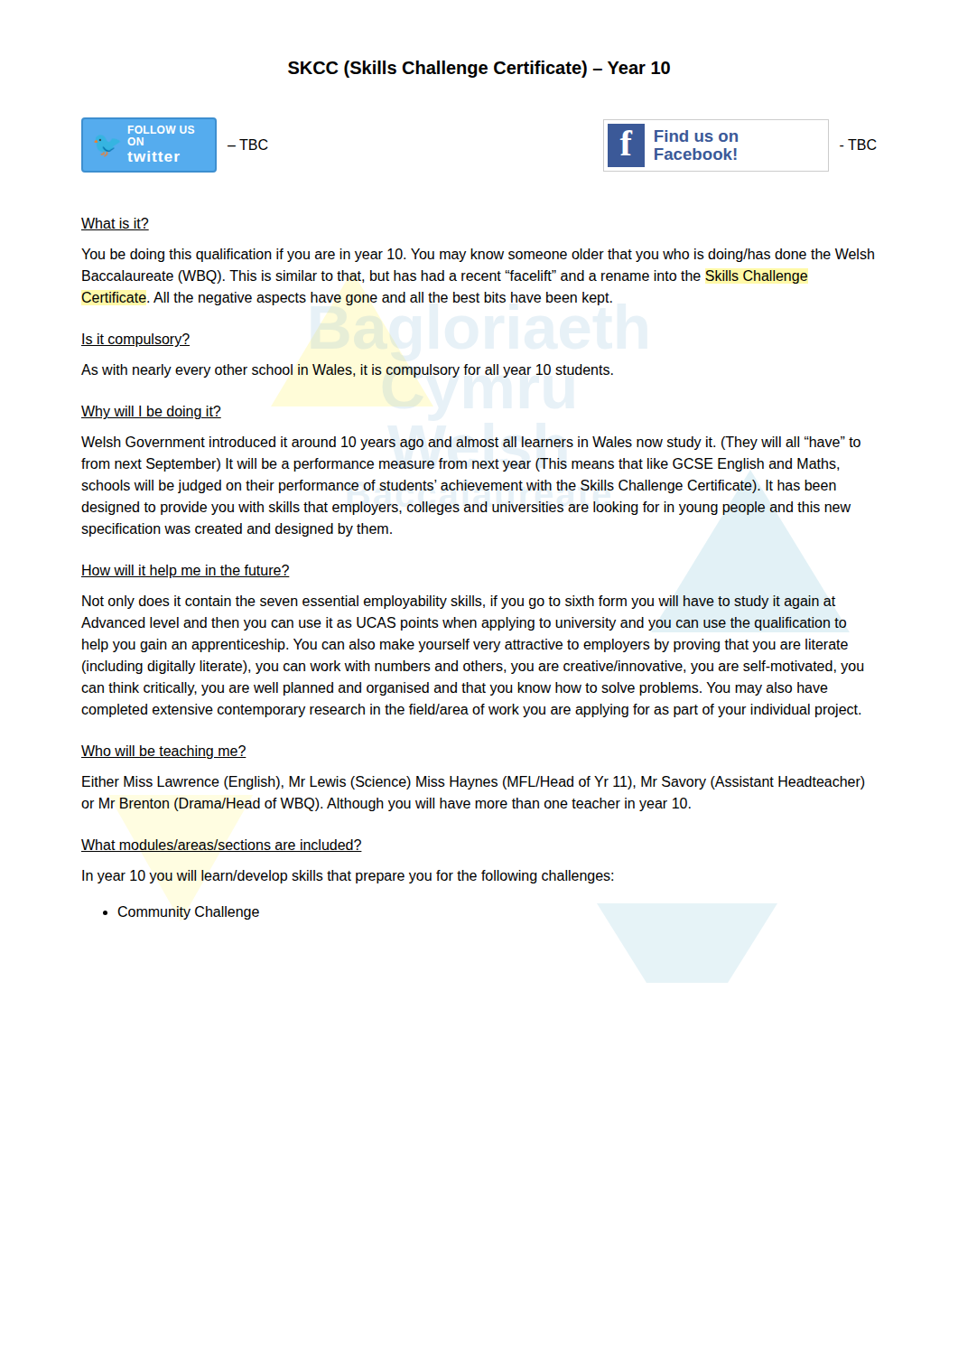Bagloriaeth
Cymru
Welsh
Baccalaureate
SKCC (Skills Challenge Certificate) – Year 10
🐦 FOLLOW US ONtwitter – TBC
f Find us on
Facebook! - TBC
What is it?
You be doing this qualification if you are in year 10. You may know someone older that you who is doing/has done the Welsh Baccalaureate (WBQ). This is similar to that, but has had a recent “facelift” and a rename into the Skills Challenge Certificate. All the negative aspects have gone and all the best bits have been kept.
Is it compulsory?
As with nearly every other school in Wales, it is compulsory for all year 10 students.
Why will I be doing it?
Welsh Government introduced it around 10 years ago and almost all learners in Wales now study it. (They will all “have” to from next September) It will be a performance measure from next year (This means that like GCSE English and Maths, schools will be judged on their performance of students’ achievement with the Skills Challenge Certificate). It has been designed to provide you with skills that employers, colleges and universities are looking for in young people and this new specification was created and designed by them.
How will it help me in the future?
Not only does it contain the seven essential employability skills, if you go to sixth form you will have to study it again at Advanced level and then you can use it as UCAS points when applying to university and you can use the qualification to help you gain an apprenticeship. You can also make yourself very attractive to employers by proving that you are literate (including digitally literate), you can work with numbers and others, you are creative/innovative, you are self-motivated, you can think critically, you are well planned and organised and that you know how to solve problems. You may also have completed extensive contemporary research in the field/area of work you are applying for as part of your individual project.
Who will be teaching me?
Either Miss Lawrence (English), Mr Lewis (Science) Miss Haynes (MFL/Head of Yr 11), Mr Savory (Assistant Headteacher) or Mr Brenton (Drama/Head of WBQ). Although you will have more than one teacher in year 10.
What modules/areas/sections are included?
In year 10 you will learn/develop skills that prepare you for the following challenges:
Community Challenge